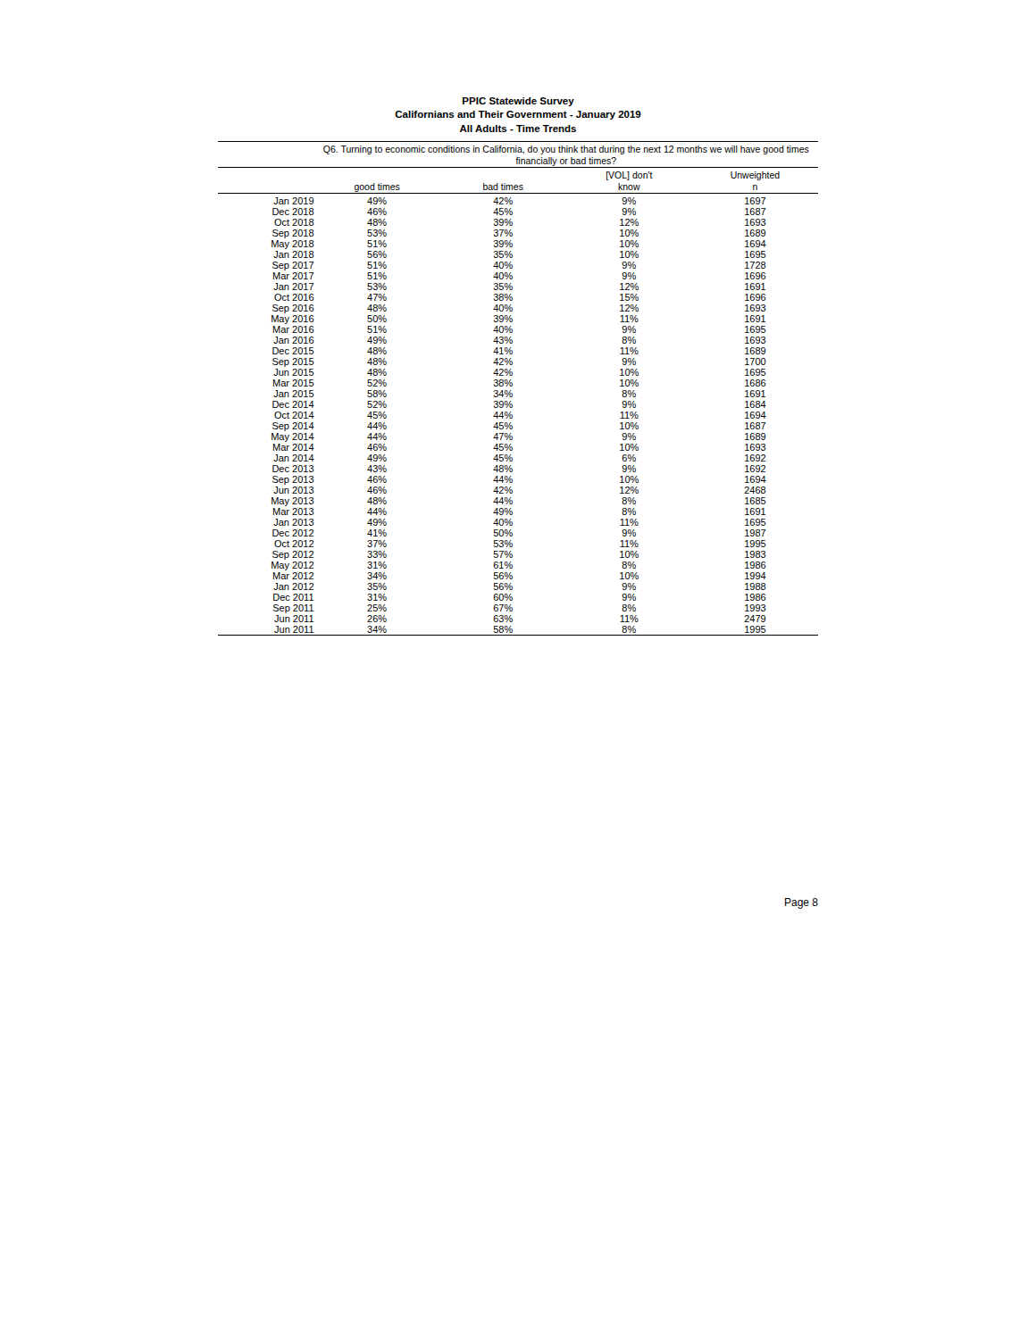PPIC Statewide Survey
Californians and Their Government - January 2019
All Adults - Time Trends
| | Q6. Turning to economic conditions in California, do you think that during the next 12 months we will have good times financially or bad times? |
| | good times | bad times | [VOL] don't know | Unweighted n |
| Jan 2019 | 49% | 42% | 9% | 1697 |
| Dec 2018 | 46% | 45% | 9% | 1687 |
| Oct 2018 | 48% | 39% | 12% | 1693 |
| Sep 2018 | 53% | 37% | 10% | 1689 |
| May 2018 | 51% | 39% | 10% | 1694 |
| Jan 2018 | 56% | 35% | 10% | 1695 |
| Sep 2017 | 51% | 40% | 9% | 1728 |
| Mar 2017 | 51% | 40% | 9% | 1696 |
| Jan 2017 | 53% | 35% | 12% | 1691 |
| Oct 2016 | 47% | 38% | 15% | 1696 |
| Sep 2016 | 48% | 40% | 12% | 1693 |
| May 2016 | 50% | 39% | 11% | 1691 |
| Mar 2016 | 51% | 40% | 9% | 1695 |
| Jan 2016 | 49% | 43% | 8% | 1693 |
| Dec 2015 | 48% | 41% | 11% | 1689 |
| Sep 2015 | 48% | 42% | 9% | 1700 |
| Jun 2015 | 48% | 42% | 10% | 1695 |
| Mar 2015 | 52% | 38% | 10% | 1686 |
| Jan 2015 | 58% | 34% | 8% | 1691 |
| Dec 2014 | 52% | 39% | 9% | 1684 |
| Oct 2014 | 45% | 44% | 11% | 1694 |
| Sep 2014 | 44% | 45% | 10% | 1687 |
| May 2014 | 44% | 47% | 9% | 1689 |
| Mar 2014 | 46% | 45% | 10% | 1693 |
| Jan 2014 | 49% | 45% | 6% | 1692 |
| Dec 2013 | 43% | 48% | 9% | 1692 |
| Sep 2013 | 46% | 44% | 10% | 1694 |
| Jun 2013 | 46% | 42% | 12% | 2468 |
| May 2013 | 48% | 44% | 8% | 1685 |
| Mar 2013 | 44% | 49% | 8% | 1691 |
| Jan 2013 | 49% | 40% | 11% | 1695 |
| Dec 2012 | 41% | 50% | 9% | 1987 |
| Oct 2012 | 37% | 53% | 11% | 1995 |
| Sep 2012 | 33% | 57% | 10% | 1983 |
| May 2012 | 31% | 61% | 8% | 1986 |
| Mar 2012 | 34% | 56% | 10% | 1994 |
| Jan 2012 | 35% | 56% | 9% | 1988 |
| Dec 2011 | 31% | 60% | 9% | 1986 |
| Sep 2011 | 25% | 67% | 8% | 1993 |
| Jun 2011 | 26% | 63% | 11% | 2479 |
| Jun 2011 | 34% | 58% | 8% | 1995 |
Page 8